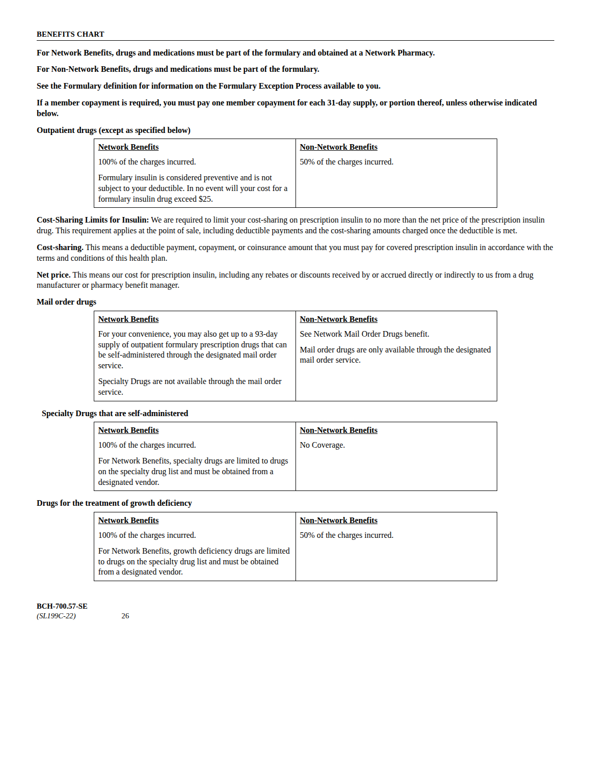BENEFITS CHART
For Network Benefits, drugs and medications must be part of the formulary and obtained at a Network Pharmacy.
For Non-Network Benefits, drugs and medications must be part of the formulary.
See the Formulary definition for information on the Formulary Exception Process available to you.
If a member copayment is required, you must pay one member copayment for each 31-day supply, or portion thereof, unless otherwise indicated below.
Outpatient drugs (except as specified below)
| Network Benefits 100% of the charges incurred. Formulary insulin is considered preventive and is not subject to your deductible. In no event will your cost for a formulary insulin drug exceed $25. | Non-Network Benefits 50% of the charges incurred. |
Cost-Sharing Limits for Insulin: We are required to limit your cost-sharing on prescription insulin to no more than the net price of the prescription insulin drug. This requirement applies at the point of sale, including deductible payments and the cost-sharing amounts charged once the deductible is met.
Cost-sharing. This means a deductible payment, copayment, or coinsurance amount that you must pay for covered prescription insulin in accordance with the terms and conditions of this health plan.
Net price. This means our cost for prescription insulin, including any rebates or discounts received by or accrued directly or indirectly to us from a drug manufacturer or pharmacy benefit manager.
Mail order drugs
| Network Benefits For your convenience, you may also get up to a 93-day supply of outpatient formulary prescription drugs that can be self-administered through the designated mail order service. Specialty Drugs are not available through the mail order service. | Non-Network Benefits See Network Mail Order Drugs benefit. Mail order drugs are only available through the designated mail order service. |
Specialty Drugs that are self-administered
| Network Benefits 100% of the charges incurred. For Network Benefits, specialty drugs are limited to drugs on the specialty drug list and must be obtained from a designated vendor. | Non-Network Benefits No Coverage. |
Drugs for the treatment of growth deficiency
| Network Benefits 100% of the charges incurred. For Network Benefits, growth deficiency drugs are limited to drugs on the specialty drug list and must be obtained from a designated vendor. | Non-Network Benefits 50% of the charges incurred. |
BCH-700.57-SE
(SL199C-22) 26